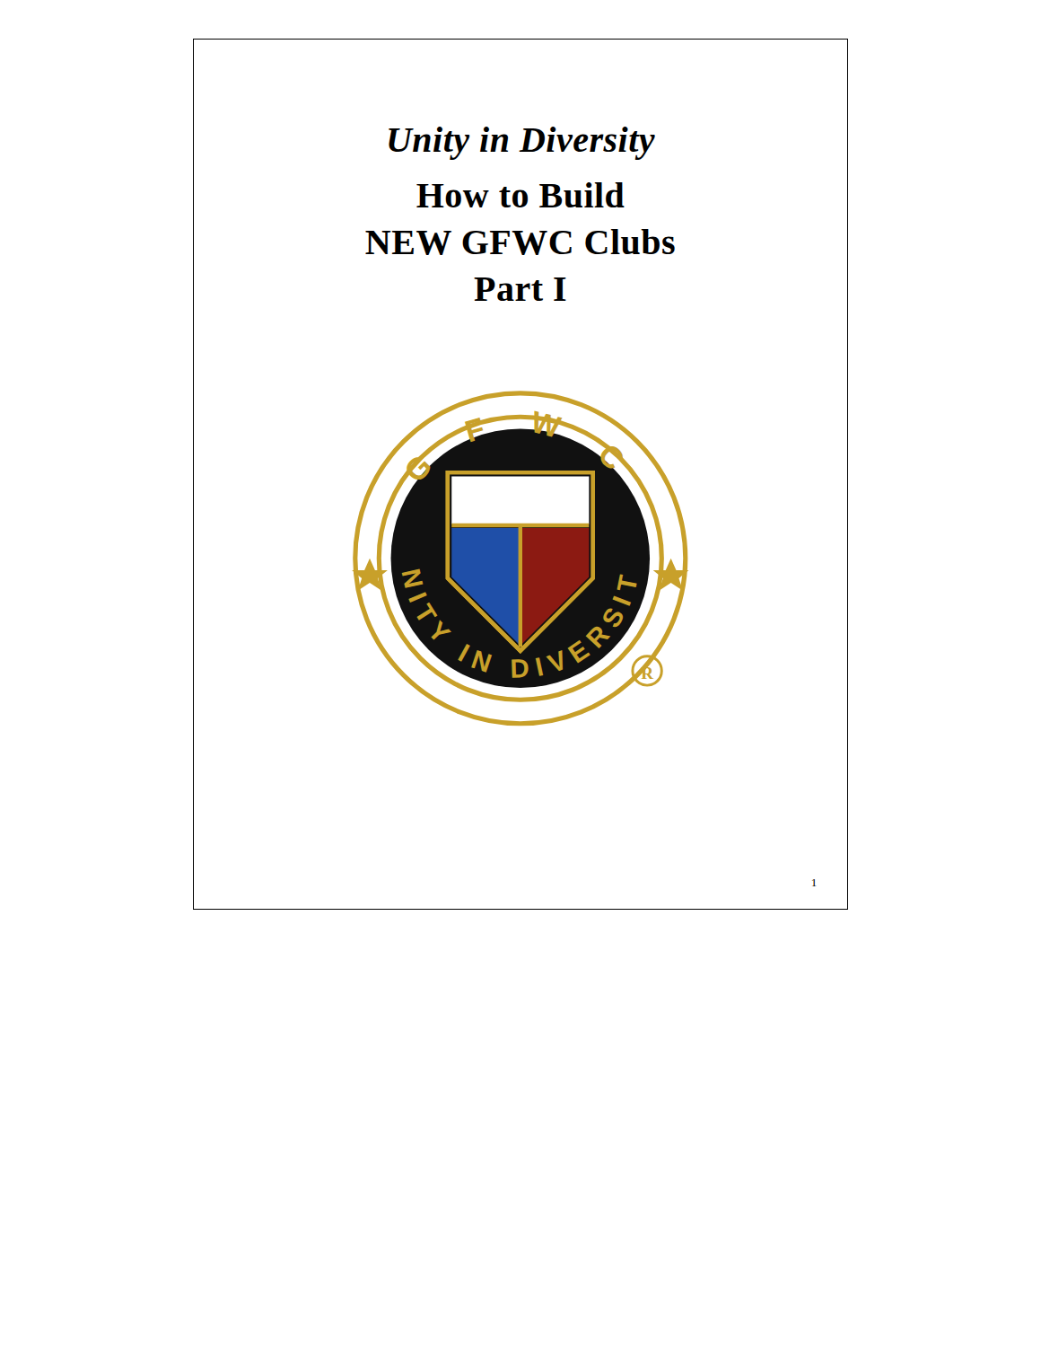Unity in Diversity
How to Build
NEW GFWC Clubs
Part I
G F W C UNITY IN DIVERSITY R
1